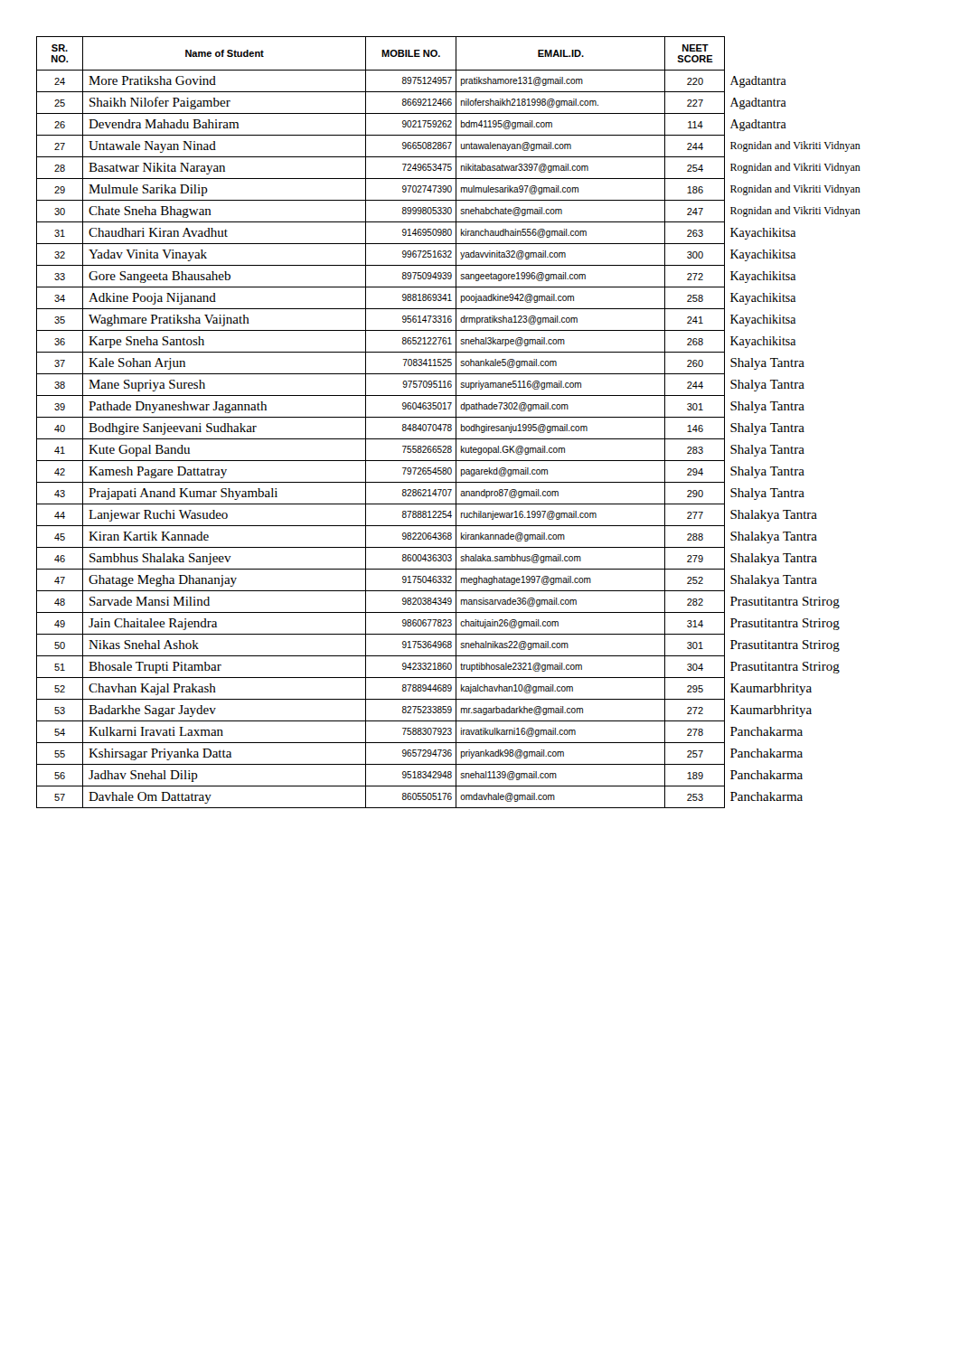| SR. NO. | Name of Student | MOBILE NO. | EMAIL.ID. | NEET SCORE | |
| --- | --- | --- | --- | --- | --- |
| 24 | More Pratiksha Govind | 8975124957 | pratikshamore131@gmail.com | 220 | Agadtantra |
| 25 | Shaikh Nilofer Paigamber | 8669212466 | nilofershaikh2181998@gmail.com. | 227 | Agadtantra |
| 26 | Devendra Mahadu Bahiram | 9021759262 | bdm41195@gmail.com | 114 | Agadtantra |
| 27 | Untawale Nayan Ninad | 9665082867 | untawalenayan@gmail.com | 244 | Rognidan and Vikriti Vidnyan |
| 28 | Basatwar Nikita Narayan | 7249653475 | nikitabasatwar3397@gmail.com | 254 | Rognidan and Vikriti Vidnyan |
| 29 | Mulmule Sarika Dilip | 9702747390 | mulmulesarika97@gmail.com | 186 | Rognidan and Vikriti Vidnyan |
| 30 | Chate Sneha Bhagwan | 8999805330 | snehabchate@gmail.com | 247 | Rognidan and Vikriti Vidnyan |
| 31 | Chaudhari Kiran Avadhut | 9146950980 | kiranchaudhain556@gmail.com | 263 | Kayachikitsa |
| 32 | Yadav Vinita Vinayak | 9967251632 | yadavvinita32@gmail.com | 300 | Kayachikitsa |
| 33 | Gore Sangeeta Bhausaheb | 8975094939 | sangeetagore1996@gmail.com | 272 | Kayachikitsa |
| 34 | Adkine Pooja Nijanand | 9881869341 | poojaadkine942@gmail.com | 258 | Kayachikitsa |
| 35 | Waghmare Pratiksha Vaijnath | 9561473316 | drmpratiksha123@gmail.com | 241 | Kayachikitsa |
| 36 | Karpe Sneha Santosh | 8652122761 | snehal3karpe@gmail.com | 268 | Kayachikitsa |
| 37 | Kale Sohan Arjun | 7083411525 | sohankale5@gmail.com | 260 | Shalya Tantra |
| 38 | Mane Supriya Suresh | 9757095116 | supriyamane5116@gmail.com | 244 | Shalya Tantra |
| 39 | Pathade Dnyaneshwar Jagannath | 9604635017 | dpathade7302@gmail.com | 301 | Shalya Tantra |
| 40 | Bodhgire Sanjeevani Sudhakar | 8484070478 | bodhgiresanju1995@gmail.com | 146 | Shalya Tantra |
| 41 | Kute Gopal Bandu | 7558266528 | kutegopal.GK@gmail.com | 283 | Shalya Tantra |
| 42 | Kamesh Pagare Dattatray | 7972654580 | pagarekd@gmail.com | 294 | Shalya Tantra |
| 43 | Prajapati Anand Kumar Shyambali | 8286214707 | anandpro87@gmail.com | 290 | Shalya Tantra |
| 44 | Lanjewar Ruchi Wasudeo | 8788812254 | ruchilanjewar16.1997@gmail.com | 277 | Shalakya Tantra |
| 45 | Kiran Kartik Kannade | 9822064368 | kirankannade@gmail.com | 288 | Shalakya Tantra |
| 46 | Sambhus Shalaka Sanjeev | 8600436303 | shalaka.sambhus@gmail.com | 279 | Shalakya Tantra |
| 47 | Ghatage Megha Dhananjay | 9175046332 | meghaghatage1997@gmail.com | 252 | Shalakya Tantra |
| 48 | Sarvade Mansi Milind | 9820384349 | mansisarvade36@gmail.com | 282 | Prasutitantra Strirog |
| 49 | Jain Chaitalee Rajendra | 9860677823 | chaitujain26@gmail.com | 314 | Prasutitantra Strirog |
| 50 | Nikas Snehal Ashok | 9175364968 | snehalnikas22@gmail.com | 301 | Prasutitantra Strirog |
| 51 | Bhosale Trupti Pitambar | 9423321860 | truptibhosale2321@gmail.com | 304 | Prasutitantra Strirog |
| 52 | Chavhan Kajal Prakash | 8788944689 | kajalchavhan10@gmail.com | 295 | Kaumarbhritya |
| 53 | Badarkhe Sagar Jaydev | 8275233859 | mr.sagarbadarkhe@gmail.com | 272 | Kaumarbhritya |
| 54 | Kulkarni Iravati Laxman | 7588307923 | iravatikulkarni16@gmail.com | 278 | Panchakarma |
| 55 | Kshirsagar Priyanka Datta | 9657294736 | priyankadk98@gmail.com | 257 | Panchakarma |
| 56 | Jadhav Snehal Dilip | 9518342948 | snehal1139@gmail.com | 189 | Panchakarma |
| 57 | Davhale Om Dattatray | 8605505176 | omdavhale@gmail.com | 253 | Panchakarma |